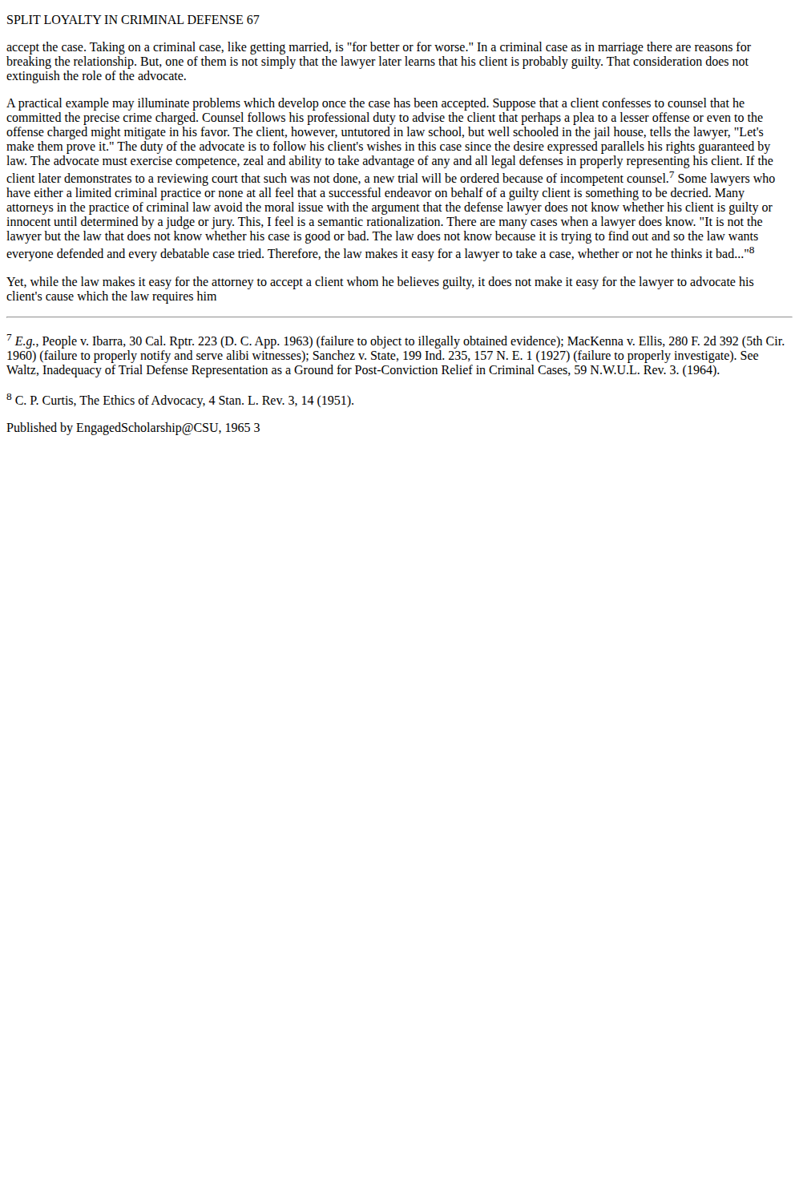SPLIT LOYALTY IN CRIMINAL DEFENSE 67
accept the case. Taking on a criminal case, like getting married, is "for better or for worse." In a criminal case as in marriage there are reasons for breaking the relationship. But, one of them is not simply that the lawyer later learns that his client is probably guilty. That consideration does not extinguish the role of the advocate.
A practical example may illuminate problems which develop once the case has been accepted. Suppose that a client confesses to counsel that he committed the precise crime charged. Counsel follows his professional duty to advise the client that perhaps a plea to a lesser offense or even to the offense charged might mitigate in his favor. The client, however, untutored in law school, but well schooled in the jail house, tells the lawyer, "Let's make them prove it." The duty of the advocate is to follow his client's wishes in this case since the desire expressed parallels his rights guaranteed by law. The advocate must exercise competence, zeal and ability to take advantage of any and all legal defenses in properly representing his client. If the client later demonstrates to a reviewing court that such was not done, a new trial will be ordered because of incompetent counsel.7 Some lawyers who have either a limited criminal practice or none at all feel that a successful endeavor on behalf of a guilty client is something to be decried. Many attorneys in the practice of criminal law avoid the moral issue with the argument that the defense lawyer does not know whether his client is guilty or innocent until determined by a judge or jury. This, I feel is a semantic rationalization. There are many cases when a lawyer does know. "It is not the lawyer but the law that does not know whether his case is good or bad. The law does not know because it is trying to find out and so the law wants everyone defended and every debatable case tried. Therefore, the law makes it easy for a lawyer to take a case, whether or not he thinks it bad..."8
Yet, while the law makes it easy for the attorney to accept a client whom he believes guilty, it does not make it easy for the lawyer to advocate his client's cause which the law requires him
7 E.g., People v. Ibarra, 30 Cal. Rptr. 223 (D. C. App. 1963) (failure to object to illegally obtained evidence); MacKenna v. Ellis, 280 F. 2d 392 (5th Cir. 1960) (failure to properly notify and serve alibi witnesses); Sanchez v. State, 199 Ind. 235, 157 N. E. 1 (1927) (failure to properly investigate). See Waltz, Inadequacy of Trial Defense Representation as a Ground for Post-Conviction Relief in Criminal Cases, 59 N.W.U.L. Rev. 3. (1964).
8 C. P. Curtis, The Ethics of Advocacy, 4 Stan. L. Rev. 3, 14 (1951).
Published by EngagedScholarship@CSU, 1965 3